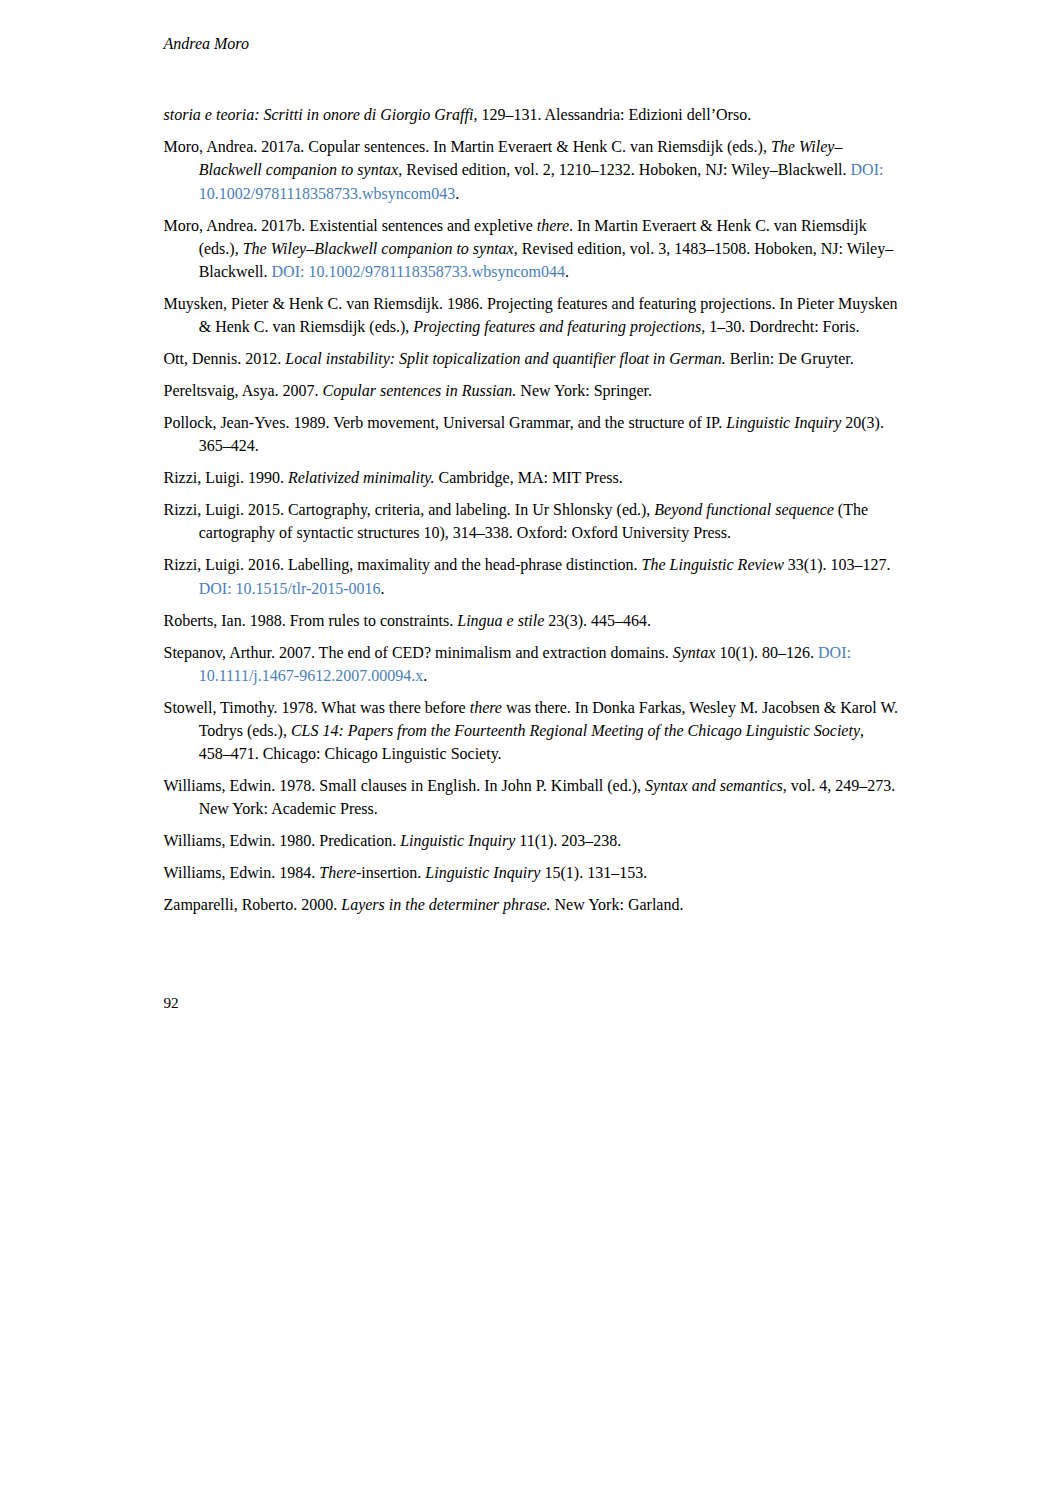Andrea Moro
storia e teoria: Scritti in onore di Giorgio Graffi, 129–131. Alessandria: Edizioni dell’Orso.
Moro, Andrea. 2017a. Copular sentences. In Martin Everaert & Henk C. van Riemsdijk (eds.), The Wiley–Blackwell companion to syntax, Revised edition, vol. 2, 1210–1232. Hoboken, NJ: Wiley–Blackwell. DOI: 10.1002/9781118358733.wbsyncom043.
Moro, Andrea. 2017b. Existential sentences and expletive there. In Martin Everaert & Henk C. van Riemsdijk (eds.), The Wiley–Blackwell companion to syntax, Revised edition, vol. 3, 1483–1508. Hoboken, NJ: Wiley–Blackwell. DOI: 10.1002/9781118358733.wbsyncom044.
Muysken, Pieter & Henk C. van Riemsdijk. 1986. Projecting features and featuring projections. In Pieter Muysken & Henk C. van Riemsdijk (eds.), Projecting features and featuring projections, 1–30. Dordrecht: Foris.
Ott, Dennis. 2012. Local instability: Split topicalization and quantifier float in German. Berlin: De Gruyter.
Pereltsvaig, Asya. 2007. Copular sentences in Russian. New York: Springer.
Pollock, Jean-Yves. 1989. Verb movement, Universal Grammar, and the structure of IP. Linguistic Inquiry 20(3). 365–424.
Rizzi, Luigi. 1990. Relativized minimality. Cambridge, MA: MIT Press.
Rizzi, Luigi. 2015. Cartography, criteria, and labeling. In Ur Shlonsky (ed.), Beyond functional sequence (The cartography of syntactic structures 10), 314–338. Oxford: Oxford University Press.
Rizzi, Luigi. 2016. Labelling, maximality and the head-phrase distinction. The Linguistic Review 33(1). 103–127. DOI: 10.1515/tlr-2015-0016.
Roberts, Ian. 1988. From rules to constraints. Lingua e stile 23(3). 445–464.
Stepanov, Arthur. 2007. The end of CED? minimalism and extraction domains. Syntax 10(1). 80–126. DOI: 10.1111/j.1467-9612.2007.00094.x.
Stowell, Timothy. 1978. What was there before there was there. In Donka Farkas, Wesley M. Jacobsen & Karol W. Todrys (eds.), CLS 14: Papers from the Fourteenth Regional Meeting of the Chicago Linguistic Society, 458–471. Chicago: Chicago Linguistic Society.
Williams, Edwin. 1978. Small clauses in English. In John P. Kimball (ed.), Syntax and semantics, vol. 4, 249–273. New York: Academic Press.
Williams, Edwin. 1980. Predication. Linguistic Inquiry 11(1). 203–238.
Williams, Edwin. 1984. There-insertion. Linguistic Inquiry 15(1). 131–153.
Zamparelli, Roberto. 2000. Layers in the determiner phrase. New York: Garland.
92